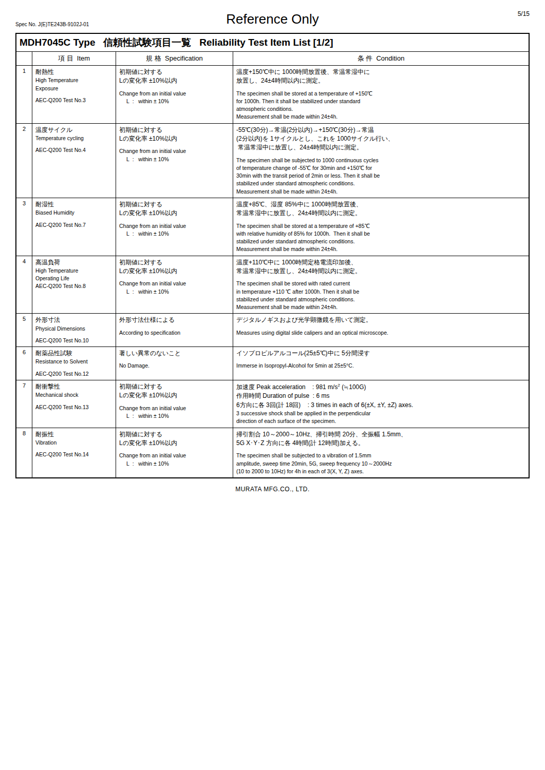5/15
Reference Only
Spec No. J(E)TE243B-9102J-01
| MDH7045C Type 信頼性試験項目一覧 Reliability Test Item List [1/2] |
| | 項 目 Item | 規 格 Specification | 条 件 Condition |
| 1 | 耐熱性 High Temperature Exposure AEC-Q200 Test No.3 | 初期値に対する Lの変化率 ±10%以内 Change from an initial value L : within ± 10% | 温度+150℃中に 1000時間放置後、常温常湿中に 放置し、24±4時間以内に測定。 The specimen shall be stored at a temperature of +150℃ for 1000h. Then it shall be stabilized under standard atmospheric conditions. Measurement shall be made within 24±4h. |
| 2 | 温度サイクル Temperature cycling AEC-Q200 Test No.4 | 初期値に対する Lの変化率 ±10%以内 Change from an initial value L : within ± 10% | -55℃(30分)→常温(2分以内)→+150℃(30分)→常温 (2分以内)を 1サイクルとし、これを 1000サイクル行い、 常温常湿中に放置し、24±4時間以内に測定。 The specimen shall be subjected to 1000 continuous cycles of temperature change of -55℃ for 30min and +150℃ for 30min with the transit period of 2min or less. Then it shall be stabilized under standard atmospheric conditions. Measurement shall be made within 24±4h. |
| 3 | 耐湿性 Biased Humidity AEC-Q200 Test No.7 | 初期値に対する Lの変化率 ±10%以内 Change from an initial value L : within ± 10% | 温度+85℃、湿度 85%中に 1000時間放置後、 常温常湿中に放置し、24±4時間以内に測定。 The specimen shall be stored at a temperature of +85℃ with relative humidity of 85% for 1000h. Then it shall be stabilized under standard atmospheric conditions. Measurement shall be made within 24±4h. |
| 4 | 高温負荷 High Temperature Operating Life AEC-Q200 Test No.8 | 初期値に対する Lの変化率 ±10%以内 Change from an initial value L : within ± 10% | 温度+110℃中に 1000時間定格電流印加後、 常温常湿中に放置し、24±4時間以内に測定。 The specimen shall be stored with rated current in temperature +110 ℃ after 1000h. Then it shall be stabilized under standard atmospheric conditions. Measurement shall be made within 24±4h. |
| 5 | 外形寸法 Physical Dimensions AEC-Q200 Test No.10 | 外形寸法仕様による According to specification | デジタルノギスおよび光学顕微鏡を用いて測定。 Measures using digital slide calipers and an optical microscope. |
| 6 | 耐薬品性試験 Resistance to Solvent AEC-Q200 Test No.12 | 著しい異常のないこと No Damage. | イソプロピルアルコール(25±5℃)中に 5分間浸す Immerse in Isopropyl-Alcohol for 5min at 25±5°C. |
| 7 | 耐衝撃性 Mechanical shock AEC-Q200 Test No.13 | 初期値に対する Lの変化率 ±10%以内 Change from an initial value L : within ± 10% | 加速度 Peak acceleration : 981 m/s 2 (≒100G) 作用時間 Duration of pulse : 6 ms 6方向に各 3回(計 18回) : 3 times in each of 6(±X, ±Y, ±Z) axes. 3 successive shock shall be applied in the perpendicular direction of each surface of the specimen. |
| 8 | 耐振性 Vibration AEC-Q200 Test No.14 | 初期値に対する Lの変化率 ±10%以内 Change from an initial value L : within ± 10% | 掃引割合 10～2000～10Hz、掃引時間 20分、全振幅 1.5mm、 5G X･Y･Z 方向に各 4時間(計 12時間)加える。 The specimen shall be subjected to a vibration of 1.5mm amplitude, sweep time 20min, 5G, sweep frequency 10～2000Hz (10 to 2000 to 10Hz) for 4h in each of 3(X, Y, Z) axes. |
MURATA MFG.CO., LTD.